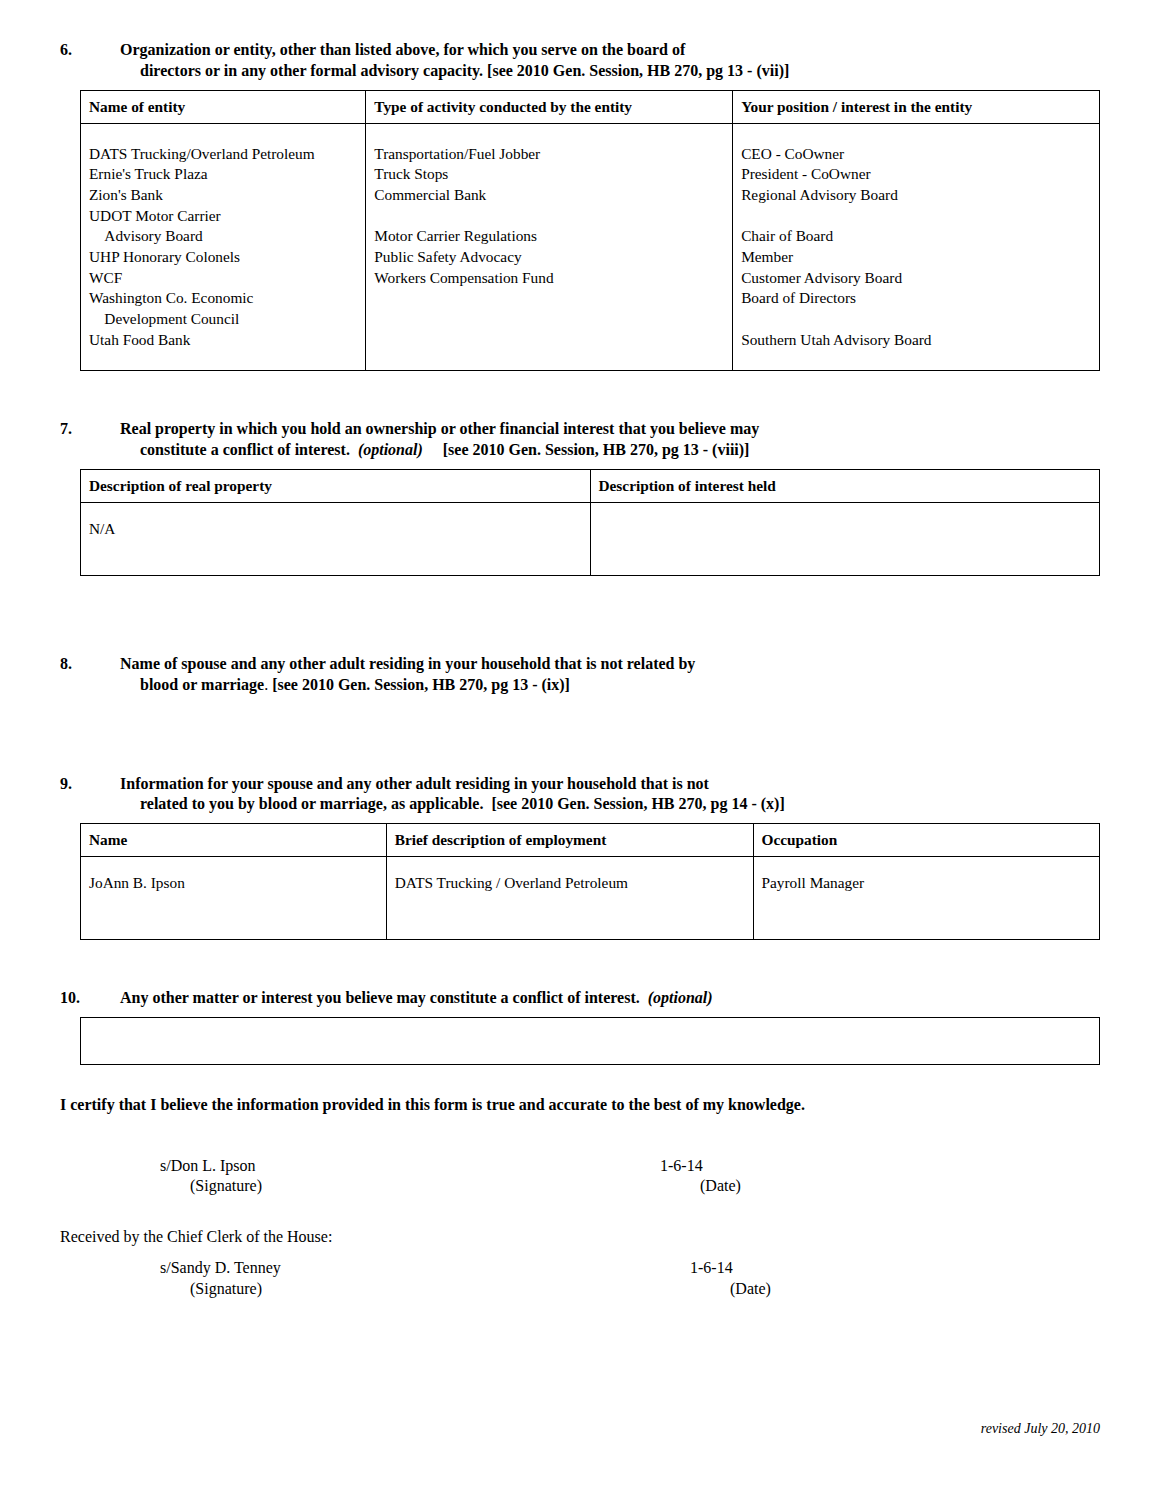6.
Organization or entity, other than listed above, for which you serve on the board of
directors or in any other formal advisory capacity. [see 2010 Gen. Session, HB 270, pg 13 - (vii)]
| Name of entity | Type of activity conducted by the entity | Your position / interest in the entity |
| --- | --- | --- |
| DATS Trucking/Overland Petroleum Ernie's Truck Plaza Zion's Bank UDOT Motor Carrier Advisory Board UHP Honorary Colonels WCF Washington Co. Economic Development Council Utah Food Bank | Transportation/Fuel Jobber Truck Stops Commercial Bank Motor Carrier Regulations Public Safety Advocacy Workers Compensation Fund | CEO - CoOwner President - CoOwner Regional Advisory Board Chair of Board Member Customer Advisory Board Board of Directors Southern Utah Advisory Board |
7.
Real property in which you hold an ownership or other financial interest that you believe may
constitute a conflict of interest. (optional) [see 2010 Gen. Session, HB 270, pg 13 - (viii)]
| Description of real property | Description of interest held |
| --- | --- |
| N/A | |
8.
Name of spouse and any other adult residing in your household that is not related by
blood or marriage. [see 2010 Gen. Session, HB 270, pg 13 - (ix)]
9.
Information for your spouse and any other adult residing in your household that is not
related to you by blood or marriage, as applicable. [see 2010 Gen. Session, HB 270, pg 14 - (x)]
| Name | Brief description of employment | Occupation |
| --- | --- | --- |
| JoAnn B. Ipson | DATS Trucking / Overland Petroleum | Payroll Manager |
10.
Any other matter or interest you believe may constitute a conflict of interest. (optional)
I certify that I believe the information provided in this form is true and accurate to the best of my knowledge.
s/Don L. Ipson
1-6-14
(Signature)
(Date)
Received by the Chief Clerk of the House:
s/Sandy D. Tenney
1-6-14
(Signature)
(Date)
revised July 20, 2010